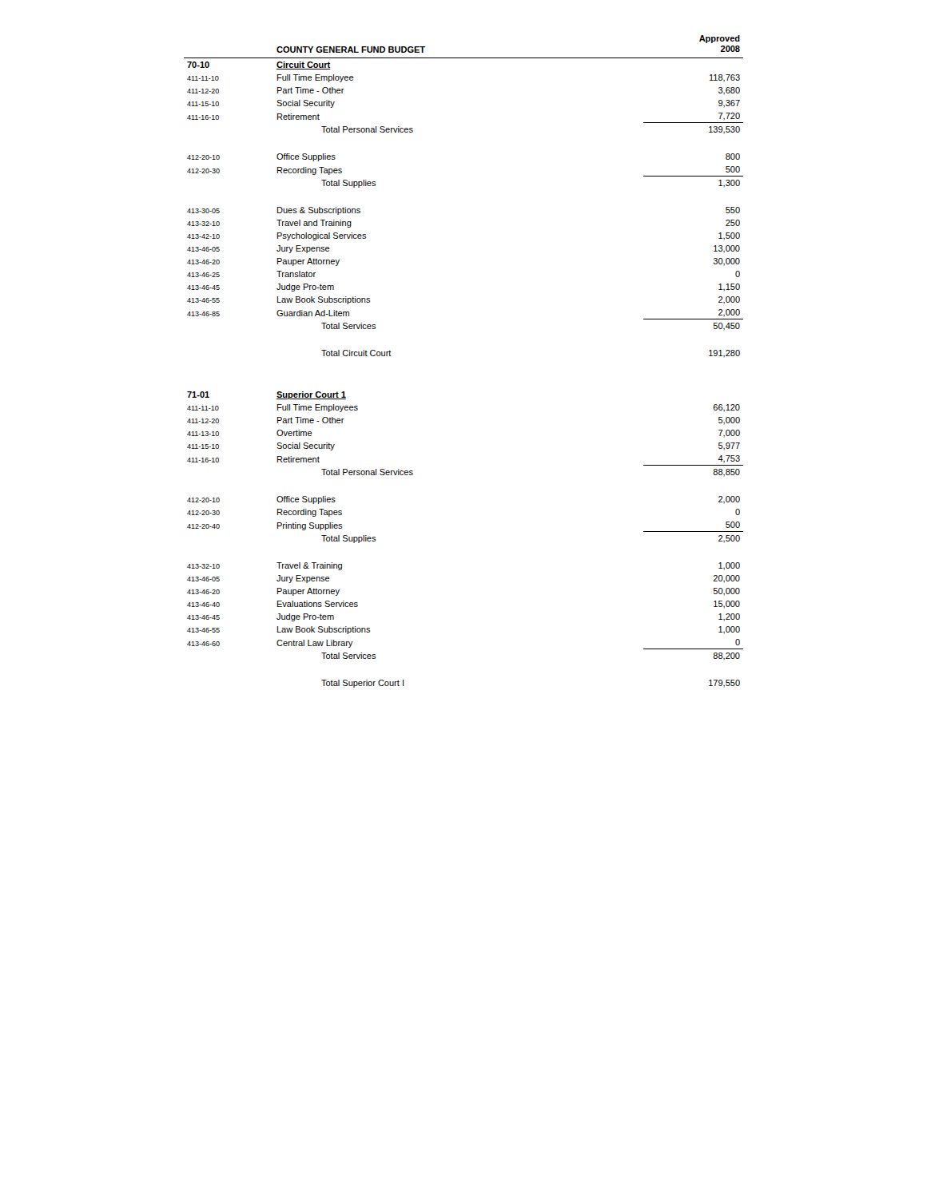| | COUNTY GENERAL FUND BUDGET | Approved 2008 |
| --- | --- | --- |
| 70-10 | Circuit Court | |
| 411-11-10 | Full Time Employee | 118,763 |
| 411-12-20 | Part Time - Other | 3,680 |
| 411-15-10 | Social Security | 9,367 |
| 411-16-10 | Retirement | 7,720 |
| | Total Personal Services | 139,530 |
| 412-20-10 | Office Supplies | 800 |
| 412-20-30 | Recording Tapes | 500 |
| | Total Supplies | 1,300 |
| 413-30-05 | Dues & Subscriptions | 550 |
| 413-32-10 | Travel and Training | 250 |
| 413-42-10 | Psychological Services | 1,500 |
| 413-46-05 | Jury Expense | 13,000 |
| 413-46-20 | Pauper Attorney | 30,000 |
| 413-46-25 | Translator | 0 |
| 413-46-45 | Judge Pro-tem | 1,150 |
| 413-46-55 | Law Book Subscriptions | 2,000 |
| 413-46-85 | Guardian Ad-Litem | 2,000 |
| | Total Services | 50,450 |
| | Total Circuit Court | 191,280 |
| 71-01 | Superior Court 1 | |
| 411-11-10 | Full Time Employees | 66,120 |
| 411-12-20 | Part Time - Other | 5,000 |
| 411-13-10 | Overtime | 7,000 |
| 411-15-10 | Social Security | 5,977 |
| 411-16-10 | Retirement | 4,753 |
| | Total Personal Services | 88,850 |
| 412-20-10 | Office Supplies | 2,000 |
| 412-20-30 | Recording Tapes | 0 |
| 412-20-40 | Printing Supplies | 500 |
| | Total Supplies | 2,500 |
| 413-32-10 | Travel & Training | 1,000 |
| 413-46-05 | Jury Expense | 20,000 |
| 413-46-20 | Pauper Attorney | 50,000 |
| 413-46-40 | Evaluations Services | 15,000 |
| 413-46-45 | Judge Pro-tem | 1,200 |
| 413-46-55 | Law Book Subscriptions | 1,000 |
| 413-46-60 | Central Law Library | 0 |
| | Total Services | 88,200 |
| | Total Superior Court I | 179,550 |